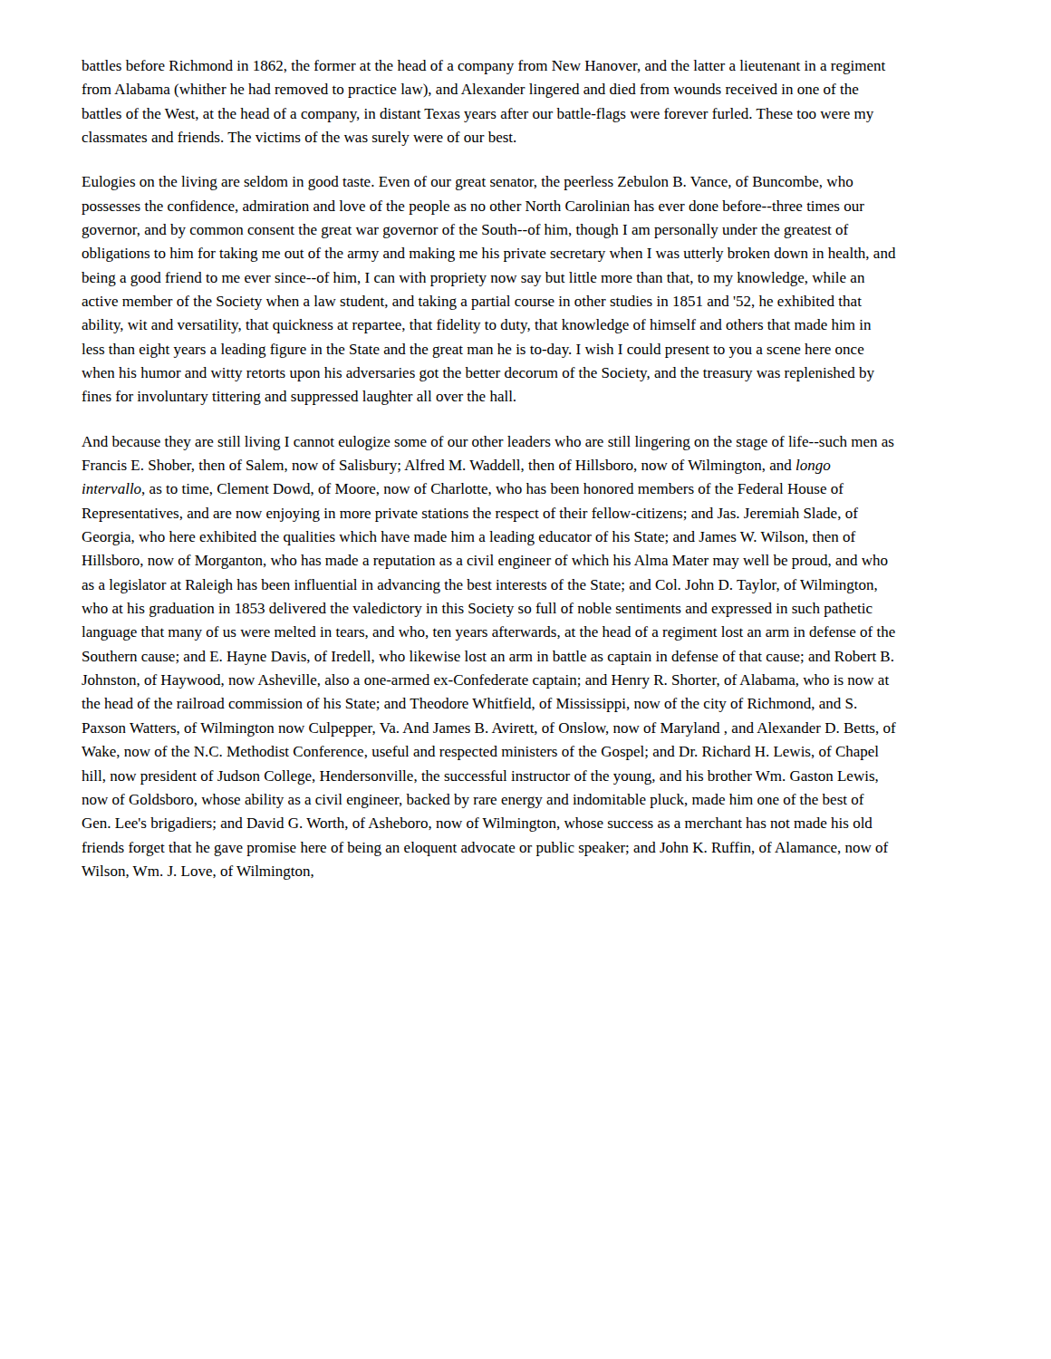battles before Richmond in 1862, the former at the head of a company from New Hanover, and the latter a lieutenant in a regiment from Alabama (whither he had removed to practice law), and Alexander lingered and died from wounds received in one of the battles of the West, at the head of a company, in distant Texas years after our battle-flags were forever furled. These too were my classmates and friends. The victims of the was surely were of our best.
Eulogies on the living are seldom in good taste. Even of our great senator, the peerless Zebulon B. Vance, of Buncombe, who possesses the confidence, admiration and love of the people as no other North Carolinian has ever done before--three times our governor, and by common consent the great war governor of the South--of him, though I am personally under the greatest of obligations to him for taking me out of the army and making me his private secretary when I was utterly broken down in health, and being a good friend to me ever since--of him, I can with propriety now say but little more than that, to my knowledge, while an active member of the Society when a law student, and taking a partial course in other studies in 1851 and '52, he exhibited that ability, wit and versatility, that quickness at repartee, that fidelity to duty, that knowledge of himself and others that made him in less than eight years a leading figure in the State and the great man he is to-day. I wish I could present to you a scene here once when his humor and witty retorts upon his adversaries got the better decorum of the Society, and the treasury was replenished by fines for involuntary tittering and suppressed laughter all over the hall.
And because they are still living I cannot eulogize some of our other leaders who are still lingering on the stage of life--such men as Francis E. Shober, then of Salem, now of Salisbury; Alfred M. Waddell, then of Hillsboro, now of Wilmington, and longo intervallo, as to time, Clement Dowd, of Moore, now of Charlotte, who has been honored members of the Federal House of Representatives, and are now enjoying in more private stations the respect of their fellow-citizens; and Jas. Jeremiah Slade, of Georgia, who here exhibited the qualities which have made him a leading educator of his State; and James W. Wilson, then of Hillsboro, now of Morganton, who has made a reputation as a civil engineer of which his Alma Mater may well be proud, and who as a legislator at Raleigh has been influential in advancing the best interests of the State; and Col. John D. Taylor, of Wilmington, who at his graduation in 1853 delivered the valedictory in this Society so full of noble sentiments and expressed in such pathetic language that many of us were melted in tears, and who, ten years afterwards, at the head of a regiment lost an arm in defense of the Southern cause; and E. Hayne Davis, of Iredell, who likewise lost an arm in battle as captain in defense of that cause; and Robert B. Johnston, of Haywood, now Asheville, also a one-armed ex-Confederate captain; and Henry R. Shorter, of Alabama, who is now at the head of the railroad commission of his State; and Theodore Whitfield, of Mississippi, now of the city of Richmond, and S. Paxson Watters, of Wilmington now Culpepper, Va. And James B. Avirett, of Onslow, now of Maryland , and Alexander D. Betts, of Wake, now of the N.C. Methodist Conference, useful and respected ministers of the Gospel; and Dr. Richard H. Lewis, of Chapel hill, now president of Judson College, Hendersonville, the successful instructor of the young, and his brother Wm. Gaston Lewis, now of Goldsboro, whose ability as a civil engineer, backed by rare energy and indomitable pluck, made him one of the best of Gen. Lee's brigadiers; and David G. Worth, of Asheboro, now of Wilmington, whose success as a merchant has not made his old friends forget that he gave promise here of being an eloquent advocate or public speaker; and John K. Ruffin, of Alamance, now of Wilson, Wm. J. Love, of Wilmington,